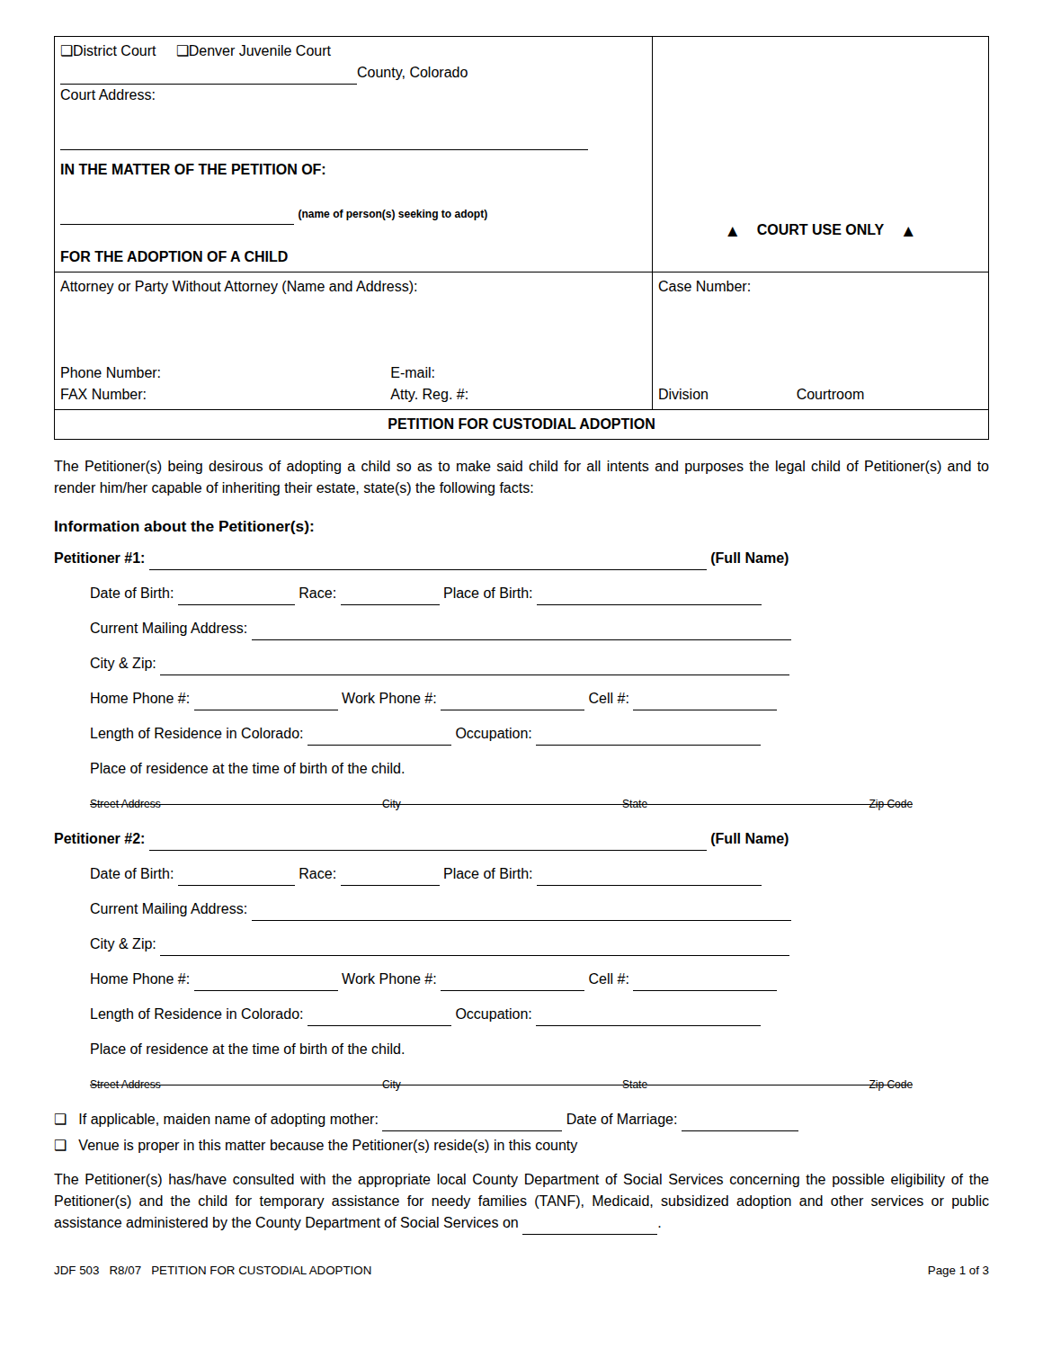| ❑ District Court ❑ Denver Juvenile Court County, Colorado Court Address: IN THE MATTER OF THE PETITION OF: (name of person(s) seeking to adopt) FOR THE ADOPTION OF A CHILD | ▲ COURT USE ONLY ▲ |
| Attorney or Party Without Attorney (Name and Address): / Phone Number: / E-mail: / / FAX Number: / Atty. Reg. #: / | Case Number: / Division / Courtroom / |
| PETITION FOR CUSTODIAL ADOPTION |
The Petitioner(s) being desirous of adopting a child so as to make said child for all intents and purposes the legal child of Petitioner(s) and to render him/her capable of inheriting their estate, state(s) the following facts:
Information about the Petitioner(s):
Petitioner #1: (Full Name)
Date of Birth: Race: Place of Birth:
Current Mailing Address:
City & Zip:
Home Phone #: Work Phone #: Cell #:
Length of Residence in Colorado: Occupation:
Place of residence at the time of birth of the child.
Street Address City State Zip Code
Petitioner #2: (Full Name)
Date of Birth: Race: Place of Birth:
Current Mailing Address:
City & Zip:
Home Phone #: Work Phone #: Cell #:
Length of Residence in Colorado: Occupation:
Place of residence at the time of birth of the child.
Street Address City State Zip Code
❑ If applicable, maiden name of adopting mother: Date of Marriage:
❑ Venue is proper in this matter because the Petitioner(s) reside(s) in this county
The Petitioner(s) has/have consulted with the appropriate local County Department of Social Services concerning the possible eligibility of the Petitioner(s) and the child for temporary assistance for needy families (TANF), Medicaid, subsidized adoption and other services or public assistance administered by the County Department of Social Services on .
JDF 503 R8/07 PETITION FOR CUSTODIAL ADOPTION Page 1 of 3